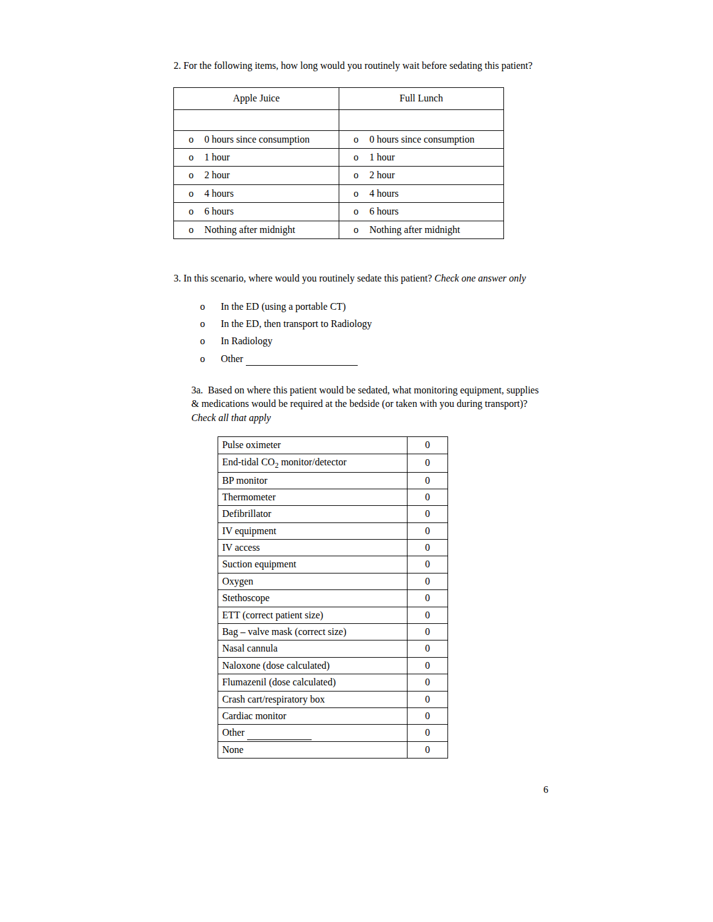2. For the following items, how long would you routinely wait before sedating this patient?
| Apple Juice | Full Lunch |
| --- | --- |
| o 0 hours since consumption | o 0 hours since consumption |
| o 1 hour | o 1 hour |
| o 2 hour | o 2 hour |
| o 4 hours | o 4 hours |
| o 6 hours | o 6 hours |
| o Nothing after midnight | o Nothing after midnight |
3. In this scenario, where would you routinely sedate this patient? Check one answer only
o In the ED (using a portable CT)
o In the ED, then transport to Radiology
o In Radiology
o Other
3a. Based on where this patient would be sedated, what monitoring equipment, supplies & medications would be required at the bedside (or taken with you during transport)? Check all that apply
| Pulse oximeter | 0 |
| End-tidal CO 2 monitor/detector | 0 |
| BP monitor | 0 |
| Thermometer | 0 |
| Defibrillator | 0 |
| IV equipment | 0 |
| IV access | 0 |
| Suction equipment | 0 |
| Oxygen | 0 |
| Stethoscope | 0 |
| ETT (correct patient size) | 0 |
| Bag – valve mask (correct size) | 0 |
| Nasal cannula | 0 |
| Naloxone (dose calculated) | 0 |
| Flumazenil (dose calculated) | 0 |
| Crash cart/respiratory box | 0 |
| Cardiac monitor | 0 |
| Other | 0 |
| None | 0 |
6